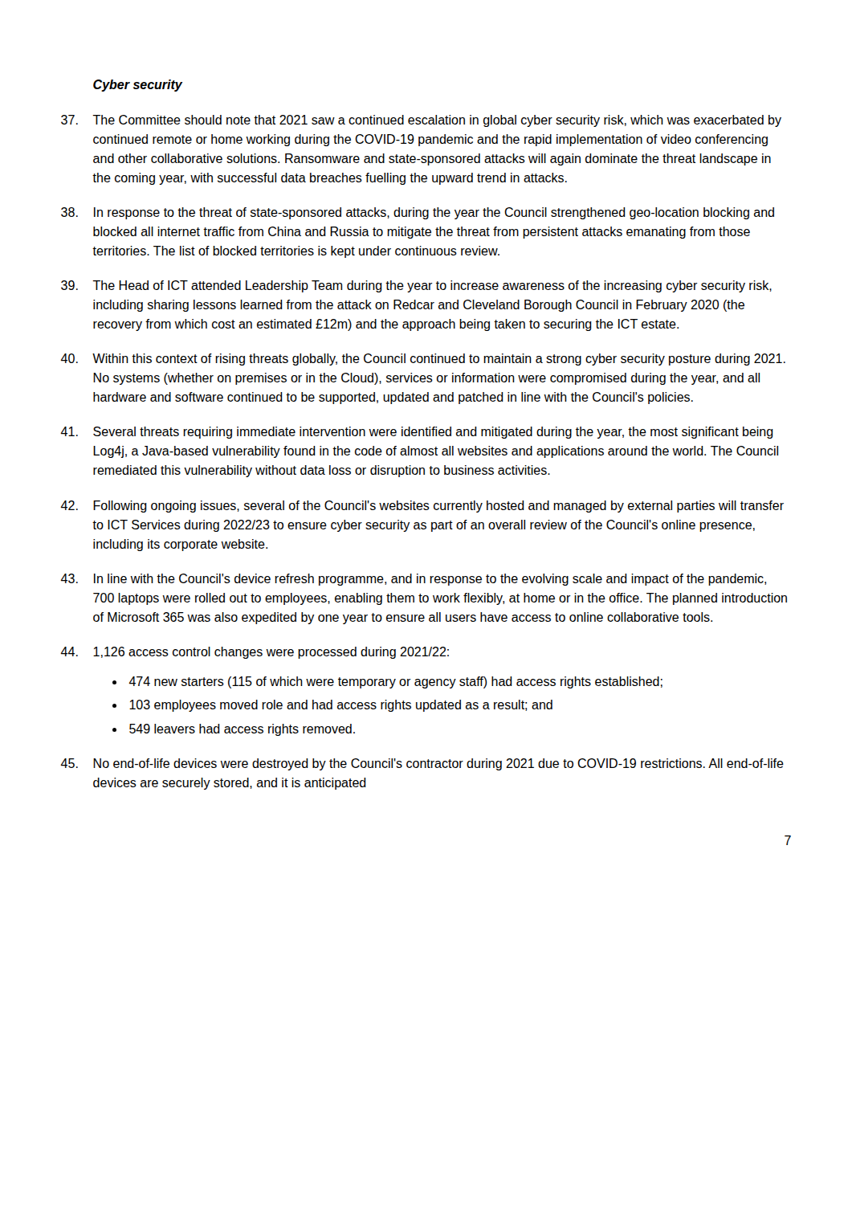Cyber security
The Committee should note that 2021 saw a continued escalation in global cyber security risk, which was exacerbated by continued remote or home working during the COVID-19 pandemic and the rapid implementation of video conferencing and other collaborative solutions. Ransomware and state-sponsored attacks will again dominate the threat landscape in the coming year, with successful data breaches fuelling the upward trend in attacks.
In response to the threat of state-sponsored attacks, during the year the Council strengthened geo-location blocking and blocked all internet traffic from China and Russia to mitigate the threat from persistent attacks emanating from those territories. The list of blocked territories is kept under continuous review.
The Head of ICT attended Leadership Team during the year to increase awareness of the increasing cyber security risk, including sharing lessons learned from the attack on Redcar and Cleveland Borough Council in February 2020 (the recovery from which cost an estimated £12m) and the approach being taken to securing the ICT estate.
Within this context of rising threats globally, the Council continued to maintain a strong cyber security posture during 2021. No systems (whether on premises or in the Cloud), services or information were compromised during the year, and all hardware and software continued to be supported, updated and patched in line with the Council's policies.
Several threats requiring immediate intervention were identified and mitigated during the year, the most significant being Log4j, a Java-based vulnerability found in the code of almost all websites and applications around the world. The Council remediated this vulnerability without data loss or disruption to business activities.
Following ongoing issues, several of the Council's websites currently hosted and managed by external parties will transfer to ICT Services during 2022/23 to ensure cyber security as part of an overall review of the Council's online presence, including its corporate website.
In line with the Council's device refresh programme, and in response to the evolving scale and impact of the pandemic, 700 laptops were rolled out to employees, enabling them to work flexibly, at home or in the office. The planned introduction of Microsoft 365 was also expedited by one year to ensure all users have access to online collaborative tools.
1,126 access control changes were processed during 2021/22:
474 new starters (115 of which were temporary or agency staff) had access rights established;
103 employees moved role and had access rights updated as a result; and
549 leavers had access rights removed.
No end-of-life devices were destroyed by the Council's contractor during 2021 due to COVID-19 restrictions. All end-of-life devices are securely stored, and it is anticipated
7